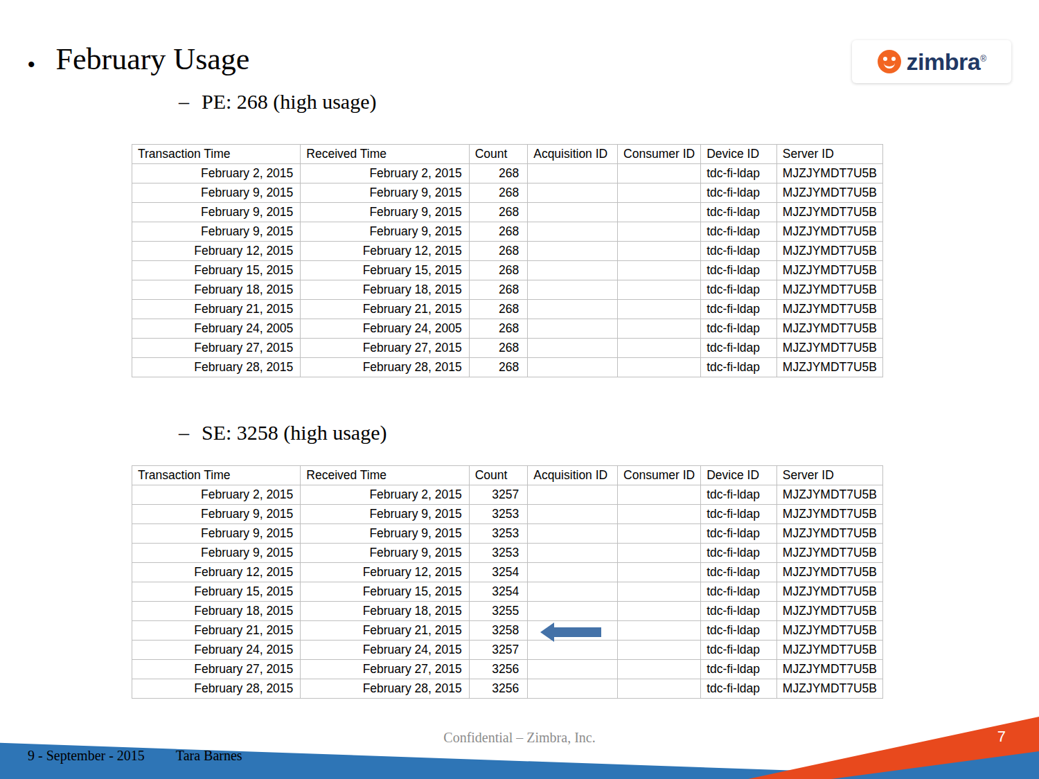zimbra®
•
February Usage
– PE: 268 (high usage)
| Transaction Time | Received Time | Count | Acquisition ID | Consumer ID | Device ID | Server ID |
| --- | --- | --- | --- | --- | --- | --- |
| February 2, 2015 | February 2, 2015 | 268 | | | tdc-fi-ldap | MJZJYMDT7U5B |
| February 9, 2015 | February 9, 2015 | 268 | | | tdc-fi-ldap | MJZJYMDT7U5B |
| February 9, 2015 | February 9, 2015 | 268 | | | tdc-fi-ldap | MJZJYMDT7U5B |
| February 9, 2015 | February 9, 2015 | 268 | | | tdc-fi-ldap | MJZJYMDT7U5B |
| February 12, 2015 | February 12, 2015 | 268 | | | tdc-fi-ldap | MJZJYMDT7U5B |
| February 15, 2015 | February 15, 2015 | 268 | | | tdc-fi-ldap | MJZJYMDT7U5B |
| February 18, 2015 | February 18, 2015 | 268 | | | tdc-fi-ldap | MJZJYMDT7U5B |
| February 21, 2015 | February 21, 2015 | 268 | | | tdc-fi-ldap | MJZJYMDT7U5B |
| February 24, 2005 | February 24, 2005 | 268 | | | tdc-fi-ldap | MJZJYMDT7U5B |
| February 27, 2015 | February 27, 2015 | 268 | | | tdc-fi-ldap | MJZJYMDT7U5B |
| February 28, 2015 | February 28, 2015 | 268 | | | tdc-fi-ldap | MJZJYMDT7U5B |
– SE: 3258 (high usage)
| Transaction Time | Received Time | Count | Acquisition ID | Consumer ID | Device ID | Server ID |
| --- | --- | --- | --- | --- | --- | --- |
| February 2, 2015 | February 2, 2015 | 3257 | | | tdc-fi-ldap | MJZJYMDT7U5B |
| February 9, 2015 | February 9, 2015 | 3253 | | | tdc-fi-ldap | MJZJYMDT7U5B |
| February 9, 2015 | February 9, 2015 | 3253 | | | tdc-fi-ldap | MJZJYMDT7U5B |
| February 9, 2015 | February 9, 2015 | 3253 | | | tdc-fi-ldap | MJZJYMDT7U5B |
| February 12, 2015 | February 12, 2015 | 3254 | | | tdc-fi-ldap | MJZJYMDT7U5B |
| February 15, 2015 | February 15, 2015 | 3254 | | | tdc-fi-ldap | MJZJYMDT7U5B |
| February 18, 2015 | February 18, 2015 | 3255 | | | tdc-fi-ldap | MJZJYMDT7U5B |
| February 21, 2015 | February 21, 2015 | 3258 | | | tdc-fi-ldap | MJZJYMDT7U5B |
| February 24, 2015 | February 24, 2015 | 3257 | | | tdc-fi-ldap | MJZJYMDT7U5B |
| February 27, 2015 | February 27, 2015 | 3256 | | | tdc-fi-ldap | MJZJYMDT7U5B |
| February 28, 2015 | February 28, 2015 | 3256 | | | tdc-fi-ldap | MJZJYMDT7U5B |
9 - September - 2015 Tara Barnes
Confidential – Zimbra, Inc.
7